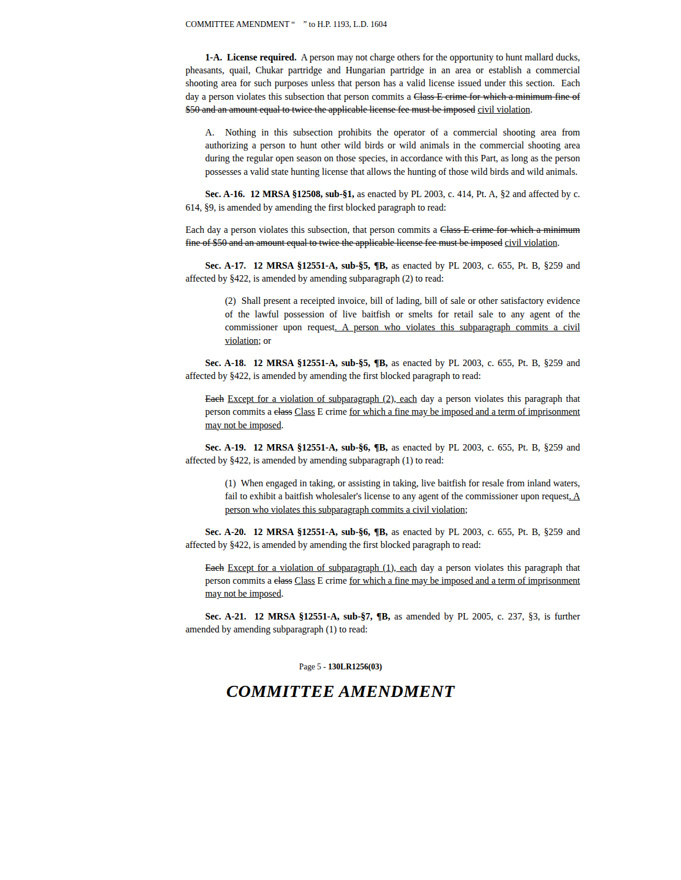COMMITTEE AMENDMENT “ ” to H.P. 1193, L.D. 1604
1-A. License required. A person may not charge others for the opportunity to hunt mallard ducks, pheasants, quail, Chukar partridge and Hungarian partridge in an area or establish a commercial shooting area for such purposes unless that person has a valid license issued under this section. Each day a person violates this subsection that person commits a Class E crime for which a minimum fine of $50 and an amount equal to twice the applicable license fee must be imposed civil violation.
A. Nothing in this subsection prohibits the operator of a commercial shooting area from authorizing a person to hunt other wild birds or wild animals in the commercial shooting area during the regular open season on those species, in accordance with this Part, as long as the person possesses a valid state hunting license that allows the hunting of those wild birds and wild animals.
Sec. A-16. 12 MRSA §12508, sub-§1, as enacted by PL 2003, c. 414, Pt. A, §2 and affected by c. 614, §9, is amended by amending the first blocked paragraph to read:
Each day a person violates this subsection, that person commits a Class E crime for which a minimum fine of $50 and an amount equal to twice the applicable license fee must be imposed civil violation.
Sec. A-17. 12 MRSA §12551-A, sub-§5, ¶B, as enacted by PL 2003, c. 655, Pt. B, §259 and affected by §422, is amended by amending subparagraph (2) to read:
(2) Shall present a receipted invoice, bill of lading, bill of sale or other satisfactory evidence of the lawful possession of live baitfish or smelts for retail sale to any agent of the commissioner upon request. A person who violates this subparagraph commits a civil violation; or
Sec. A-18. 12 MRSA §12551-A, sub-§5, ¶B, as enacted by PL 2003, c. 655, Pt. B, §259 and affected by §422, is amended by amending the first blocked paragraph to read:
Each Except for a violation of subparagraph (2), each day a person violates this paragraph that person commits a class Class E crime for which a fine may be imposed and a term of imprisonment may not be imposed.
Sec. A-19. 12 MRSA §12551-A, sub-§6, ¶B, as enacted by PL 2003, c. 655, Pt. B, §259 and affected by §422, is amended by amending subparagraph (1) to read:
(1) When engaged in taking, or assisting in taking, live baitfish for resale from inland waters, fail to exhibit a baitfish wholesaler's license to any agent of the commissioner upon request. A person who violates this subparagraph commits a civil violation;
Sec. A-20. 12 MRSA §12551-A, sub-§6, ¶B, as enacted by PL 2003, c. 655, Pt. B, §259 and affected by §422, is amended by amending the first blocked paragraph to read:
Each Except for a violation of subparagraph (1), each day a person violates this paragraph that person commits a class Class E crime for which a fine may be imposed and a term of imprisonment may not be imposed.
Sec. A-21. 12 MRSA §12551-A, sub-§7, ¶B, as amended by PL 2005, c. 237, §3, is further amended by amending subparagraph (1) to read:
Page 5 - 130LR1256(03)
COMMITTEE AMENDMENT